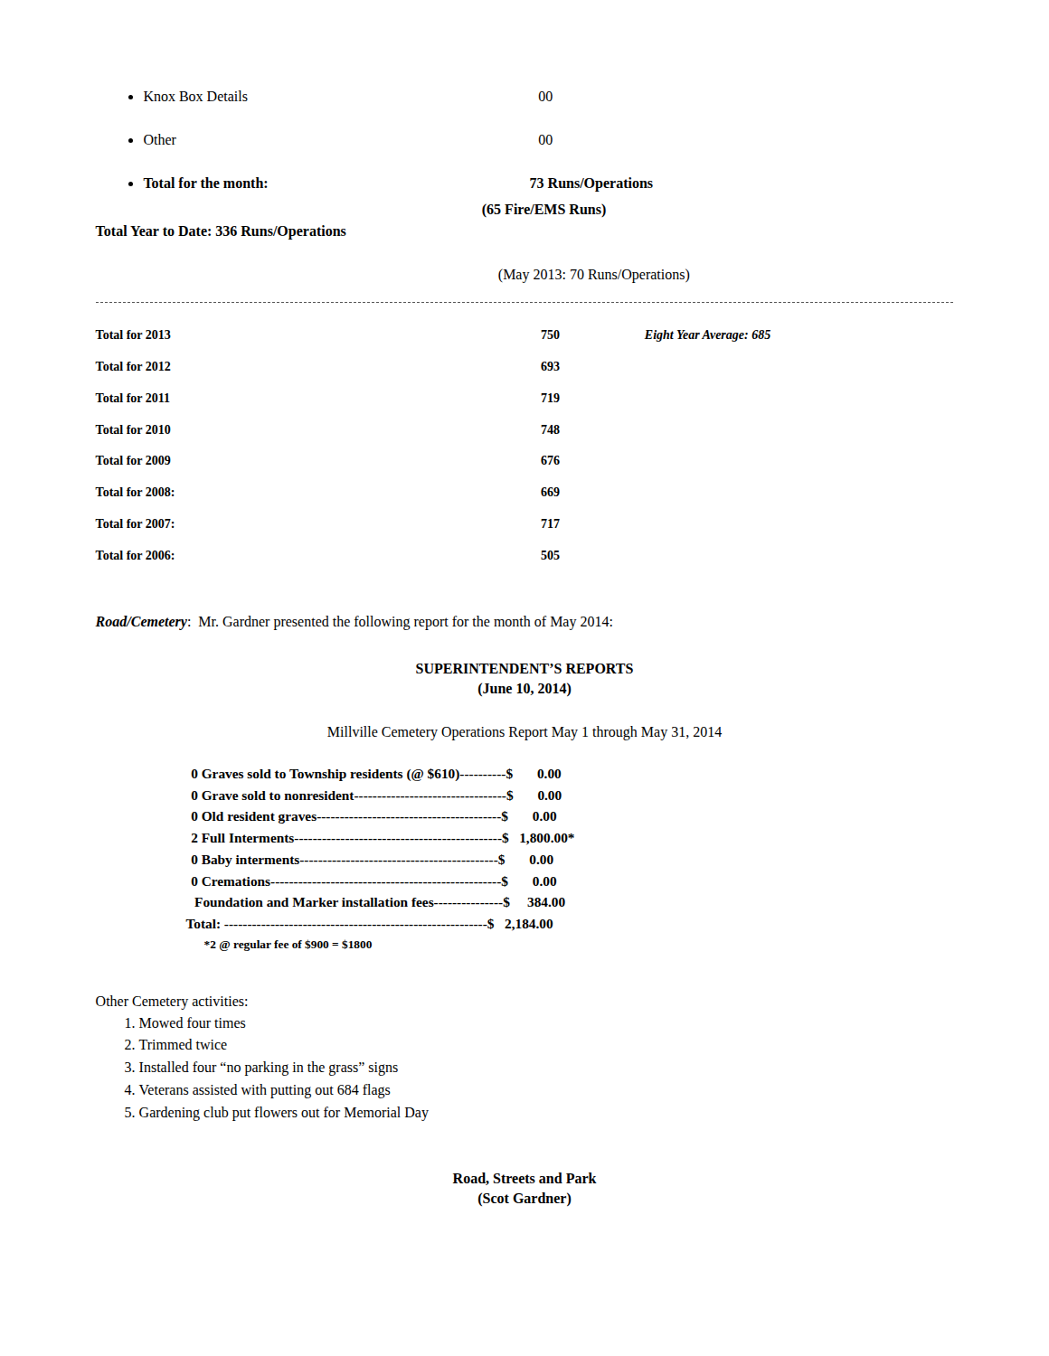Knox Box Details 00
Other 00
Total for the month: 73 Runs/Operations
(65 Fire/EMS Runs)
Total Year to Date: 336 Runs/Operations
(May 2013: 70 Runs/Operations)
| Total for 2013 | 750 | Eight Year Average: 685 |
| Total for 2012 | 693 | |
| Total for 2011 | 719 | |
| Total for 2010 | 748 | |
| Total for 2009 | 676 | |
| Total for 2008: | 669 | |
| Total for 2007: | 717 | |
| Total for 2006: | 505 | |
Road/Cemetery: Mr. Gardner presented the following report for the month of May 2014:
SUPERINTENDENT’S REPORTS
(June 10, 2014)
Millville Cemetery Operations Report May 1 through May 31, 2014
0 Graves sold to Township residents (@ $610)----------$ 0.00
0 Grave sold to nonresident---------------------------------$ 0.00
0 Old resident graves----------------------------------------$ 0.00
2 Full Interments---------------------------------------------$ 1,800.00*
0 Baby interments-------------------------------------------$ 0.00
0 Cremations--------------------------------------------------$ 0.00
Foundation and Marker installation fees---------------$ 384.00
Total: ---------------------------------------------------------$ 2,184.00
*2 @ regular fee of $900 = $1800
Other Cemetery activities:
Mowed four times
Trimmed twice
Installed four “no parking in the grass” signs
Veterans assisted with putting out 684 flags
Gardening club put flowers out for Memorial Day
Road, Streets and Park
(Scot Gardner)